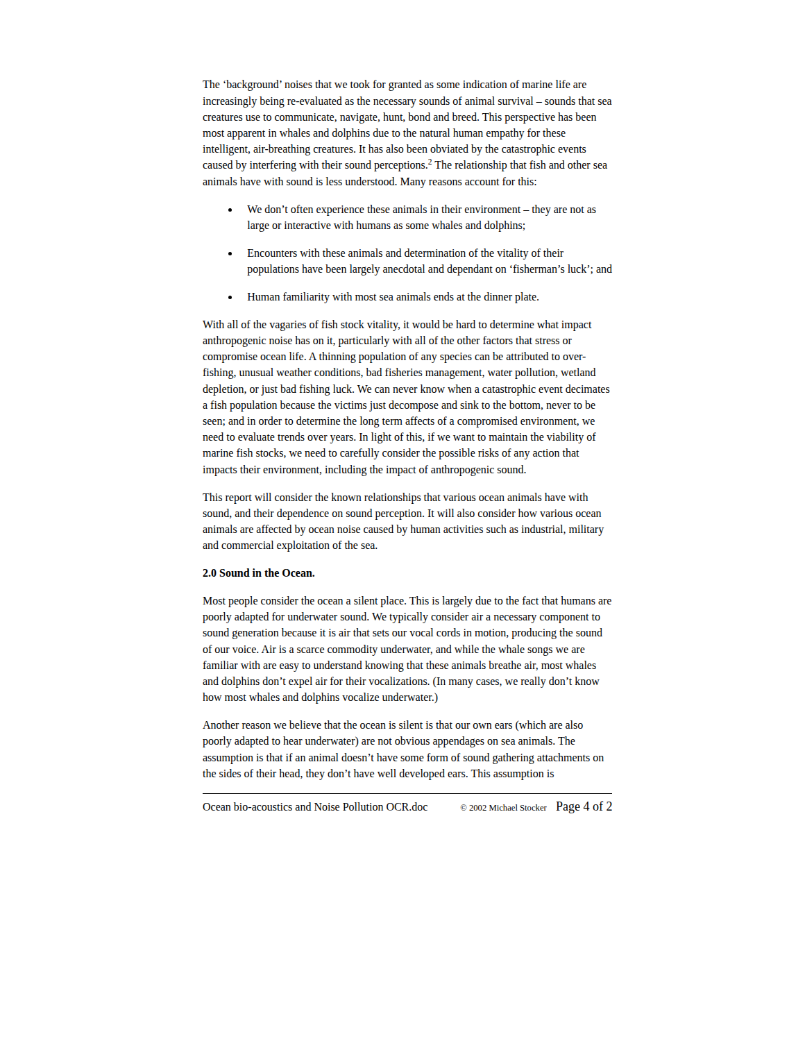The ‘background’ noises that we took for granted as some indication of marine life are increasingly being re-evaluated as the necessary sounds of animal survival – sounds that sea creatures use to communicate, navigate, hunt, bond and breed. This perspective has been most apparent in whales and dolphins due to the natural human empathy for these intelligent, air-breathing creatures. It has also been obviated by the catastrophic events caused by interfering with their sound perceptions.2 The relationship that fish and other sea animals have with sound is less understood. Many reasons account for this:
We don’t often experience these animals in their environment – they are not as large or interactive with humans as some whales and dolphins;
Encounters with these animals and determination of the vitality of their populations have been largely anecdotal and dependant on ‘fisherman’s luck’; and
Human familiarity with most sea animals ends at the dinner plate.
With all of the vagaries of fish stock vitality, it would be hard to determine what impact anthropogenic noise has on it, particularly with all of the other factors that stress or compromise ocean life. A thinning population of any species can be attributed to over-fishing, unusual weather conditions, bad fisheries management, water pollution, wetland depletion, or just bad fishing luck. We can never know when a catastrophic event decimates a fish population because the victims just decompose and sink to the bottom, never to be seen; and in order to determine the long term affects of a compromised environment, we need to evaluate trends over years. In light of this, if we want to maintain the viability of marine fish stocks, we need to carefully consider the possible risks of any action that impacts their environment, including the impact of anthropogenic sound.
This report will consider the known relationships that various ocean animals have with sound, and their dependence on sound perception. It will also consider how various ocean animals are affected by ocean noise caused by human activities such as industrial, military and commercial exploitation of the sea.
2.0 Sound in the Ocean.
Most people consider the ocean a silent place. This is largely due to the fact that humans are poorly adapted for underwater sound. We typically consider air a necessary component to sound generation because it is air that sets our vocal cords in motion, producing the sound of our voice. Air is a scarce commodity underwater, and while the whale songs we are familiar with are easy to understand knowing that these animals breathe air, most whales and dolphins don’t expel air for their vocalizations. (In many cases, we really don’t know how most whales and dolphins vocalize underwater.)
Another reason we believe that the ocean is silent is that our own ears (which are also poorly adapted to hear underwater) are not obvious appendages on sea animals. The assumption is that if an animal doesn’t have some form of sound gathering attachments on the sides of their head, they don’t have well developed ears. This assumption is
Ocean bio-acoustics and Noise Pollution OCR.doc © 2002 Michael Stocker Page 4 of 2